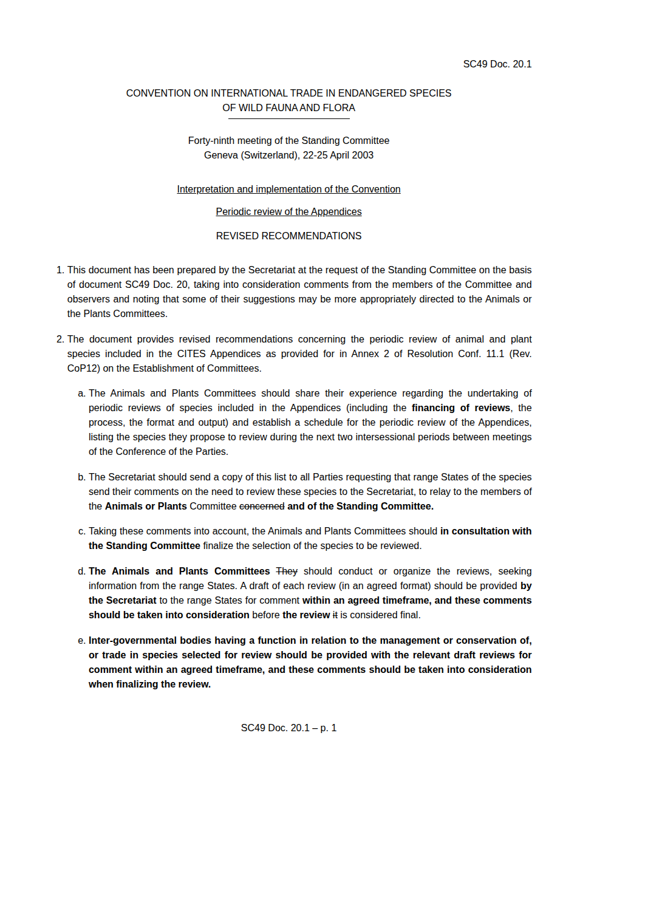SC49 Doc. 20.1
CONVENTION ON INTERNATIONAL TRADE IN ENDANGERED SPECIES
OF WILD FAUNA AND FLORA
Forty-ninth meeting of the Standing Committee
Geneva (Switzerland), 22-25 April 2003
Interpretation and implementation of the Convention
Periodic review of the Appendices
REVISED RECOMMENDATIONS
This document has been prepared by the Secretariat at the request of the Standing Committee on the basis of document SC49 Doc. 20, taking into consideration comments from the members of the Committee and observers and noting that some of their suggestions may be more appropriately directed to the Animals or the Plants Committees.
The document provides revised recommendations concerning the periodic review of animal and plant species included in the CITES Appendices as provided for in Annex 2 of Resolution Conf. 11.1 (Rev. CoP12) on the Establishment of Committees.
The Animals and Plants Committees should share their experience regarding the undertaking of periodic reviews of species included in the Appendices (including the financing of reviews, the process, the format and output) and establish a schedule for the periodic review of the Appendices, listing the species they propose to review during the next two intersessional periods between meetings of the Conference of the Parties.
The Secretariat should send a copy of this list to all Parties requesting that range States of the species send their comments on the need to review these species to the Secretariat, to relay to the members of the Animals or Plants Committee concerned and of the Standing Committee.
Taking these comments into account, the Animals and Plants Committees should in consultation with the Standing Committee finalize the selection of the species to be reviewed.
The Animals and Plants Committees They should conduct or organize the reviews, seeking information from the range States. A draft of each review (in an agreed format) should be provided by the Secretariat to the range States for comment within an agreed timeframe, and these comments should be taken into consideration before the review it is considered final.
Inter-governmental bodies having a function in relation to the management or conservation of, or trade in species selected for review should be provided with the relevant draft reviews for comment within an agreed timeframe, and these comments should be taken into consideration when finalizing the review.
SC49 Doc. 20.1 – p. 1